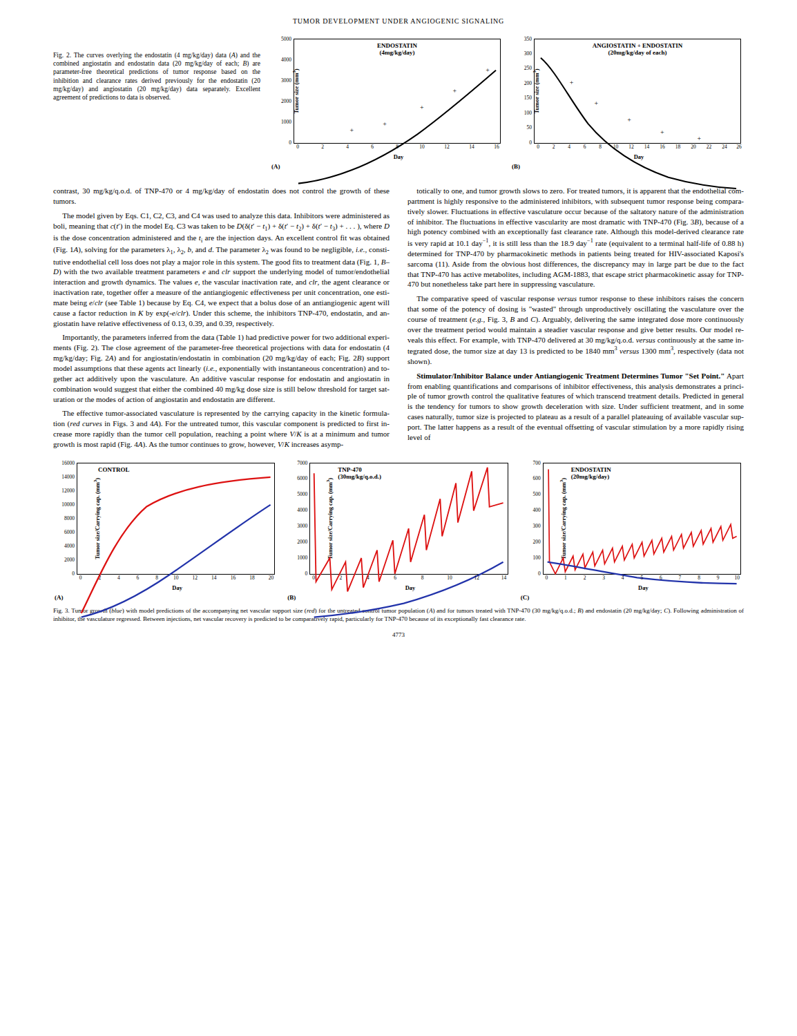TUMOR DEVELOPMENT UNDER ANGIOGENIC SIGNALING
Fig. 2. The curves overlying the endostatin (4 mg/kg/day) data (A) and the combined angiostatin and endostatin data (20 mg/kg/day of each; B) are parameter-free theoretical predictions of tumor response based on the inhibition and clearance rates derived previously for the endostatin (20 mg/kg/day) and angiostatin (20 mg/kg/day) data separately. Excellent agreement of predictions to data is observed.
ENDOSTATIN
(4mg/kg/day)
Tumor size (mm3)
0 1000 2000 3000 4000 5000
+
+
+
+
+
0 2 4 6 8 10 12 14 16
Day
(A)
ANGIOSTATIN + ENDOSTATIN
(20mg/kg/day of each)
Tumor size (mm3)
0 50 100 150 200 250 300 350
+
+
+
+
+
0 2 4 6 8 10 12 14 16 18 20 22 24 26
Day
(B)
contrast, 30 mg/kg/q.o.d. of TNP-470 or 4 mg/kg/day of endostatin does not control the growth of these tumors.
The model given by Eqs. C1, C2, C3, and C4 was used to analyze this data. Inhibitors were administered as boli, meaning that c(t′) in the model Eq. C3 was taken to be D(δ(t′ − t1) + δ(t′ − t2) + δ(t′ − t3) + . . . ), where D is the dose concentration administered and the ti are the injection days. An excellent control fit was obtained (Fig. 1A), solving for the parameters λ1, λ2, b, and d. The parameter λ2 was found to be negligible, i.e., constitutive endothelial cell loss does not play a major role in this system. The good fits to treatment data (Fig. 1, B–D) with the two available treatment parameters e and clr support the underlying model of tumor/endothelial interaction and growth dynamics. The values e, the vascular inactivation rate, and clr, the agent clearance or inactivation rate, together offer a measure of the antiangiogenic effectiveness per unit concentration, one estimate being e/clr (see Table 1) because by Eq. C4, we expect that a bolus dose of an antiangiogenic agent will cause a factor reduction in K by exp(-e/clr). Under this scheme, the inhibitors TNP-470, endostatin, and angiostatin have relative effectiveness of 0.13, 0.39, and 0.39, respectively.
Importantly, the parameters inferred from the data (Table 1) had predictive power for two additional experiments (Fig. 2). The close agreement of the parameter-free theoretical projections with data for endostatin (4 mg/kg/day; Fig. 2A) and for angiostatin/endostatin in combination (20 mg/kg/day of each; Fig. 2B) support model assumptions that these agents act linearly (i.e., exponentially with instantaneous concentration) and together act additively upon the vasculature. An additive vascular response for endostatin and angiostatin in combination would suggest that either the combined 40 mg/kg dose size is still below threshold for target saturation or the modes of action of angiostatin and endostatin are different.
The effective tumor-associated vasculature is represented by the carrying capacity in the kinetic formulation (red curves in Figs. 3 and 4A). For the untreated tumor, this vascular component is predicted to first increase more rapidly than the tumor cell population, reaching a point where V/K is at a minimum and tumor growth is most rapid (Fig. 4A). As the tumor continues to grow, however, V/K increases asymp-
totically to one, and tumor growth slows to zero. For treated tumors, it is apparent that the endothelial compartment is highly responsive to the administered inhibitors, with subsequent tumor response being comparatively slower. Fluctuations in effective vasculature occur because of the saltatory nature of the administration of inhibitor. The fluctuations in effective vascularity are most dramatic with TNP-470 (Fig. 3B), because of a high potency combined with an exceptionally fast clearance rate. Although this model-derived clearance rate is very rapid at 10.1 day−1, it is still less than the 18.9 day−1 rate (equivalent to a terminal half-life of 0.88 h) determined for TNP-470 by pharmacokinetic methods in patients being treated for HIV-associated Kaposi's sarcoma (11). Aside from the obvious host differences, the discrepancy may in large part be due to the fact that TNP-470 has active metabolites, including AGM-1883, that escape strict pharmacokinetic assay for TNP-470 but nonetheless take part here in suppressing vasculature.
The comparative speed of vascular response versus tumor response to these inhibitors raises the concern that some of the potency of dosing is "wasted" through unproductively oscillating the vasculature over the course of treatment (e.g., Fig. 3, B and C). Arguably, delivering the same integrated dose more continuously over the treatment period would maintain a steadier vascular response and give better results. Our model reveals this effect. For example, with TNP-470 delivered at 30 mg/kg/q.o.d. versus continuously at the same integrated dose, the tumor size at day 13 is predicted to be 1840 mm3 versus 1300 mm3, respectively (data not shown).
Stimulator/Inhibitor Balance under Antiangiogenic Treatment Determines Tumor "Set Point." Apart from enabling quantifications and comparisons of inhibitor effectiveness, this analysis demonstrates a principle of tumor growth control the qualitative features of which transcend treatment details. Predicted in general is the tendency for tumors to show growth deceleration with size. Under sufficient treatment, and in some cases naturally, tumor size is projected to plateau as a result of a parallel plateauing of available vascular support. The latter happens as a result of the eventual offsetting of vascular stimulation by a more rapidly rising level of
CONTROL
Tumor size/Carrying cap. (mm3)
0 2000 4000 6000 8000 10000 12000 14000 16000
0 2 4 6 8 10 12 14 16 18 20
Day
(A)
TNP-470
(30mg/kg/q.o.d.)
Tumor size/Carrying cap. (mm3)
0 1000 2000 3000 4000 5000 6000 7000
0 2 4 6 8 10 12 14
Day
(B)
ENDOSTATIN
(20mg/kg/day)
Tumor size/Carrying cap. (mm3)
0 100 200 300 400 500 600 700
0 1 2 3 4 5 6 7 8 9 10
Day
(C)
Fig. 3. Tumor growth (blue) with model predictions of the accompanying net vascular support size (red) for the untreated control tumor population (A) and for tumors treated with TNP-470 (30 mg/kg/q.o.d.; B) and endostatin (20 mg/kg/day; C). Following administration of inhibitor, the vasculature regressed. Between injections, net vascular recovery is predicted to be comparatively rapid, particularly for TNP-470 because of its exceptionally fast clearance rate.
4773